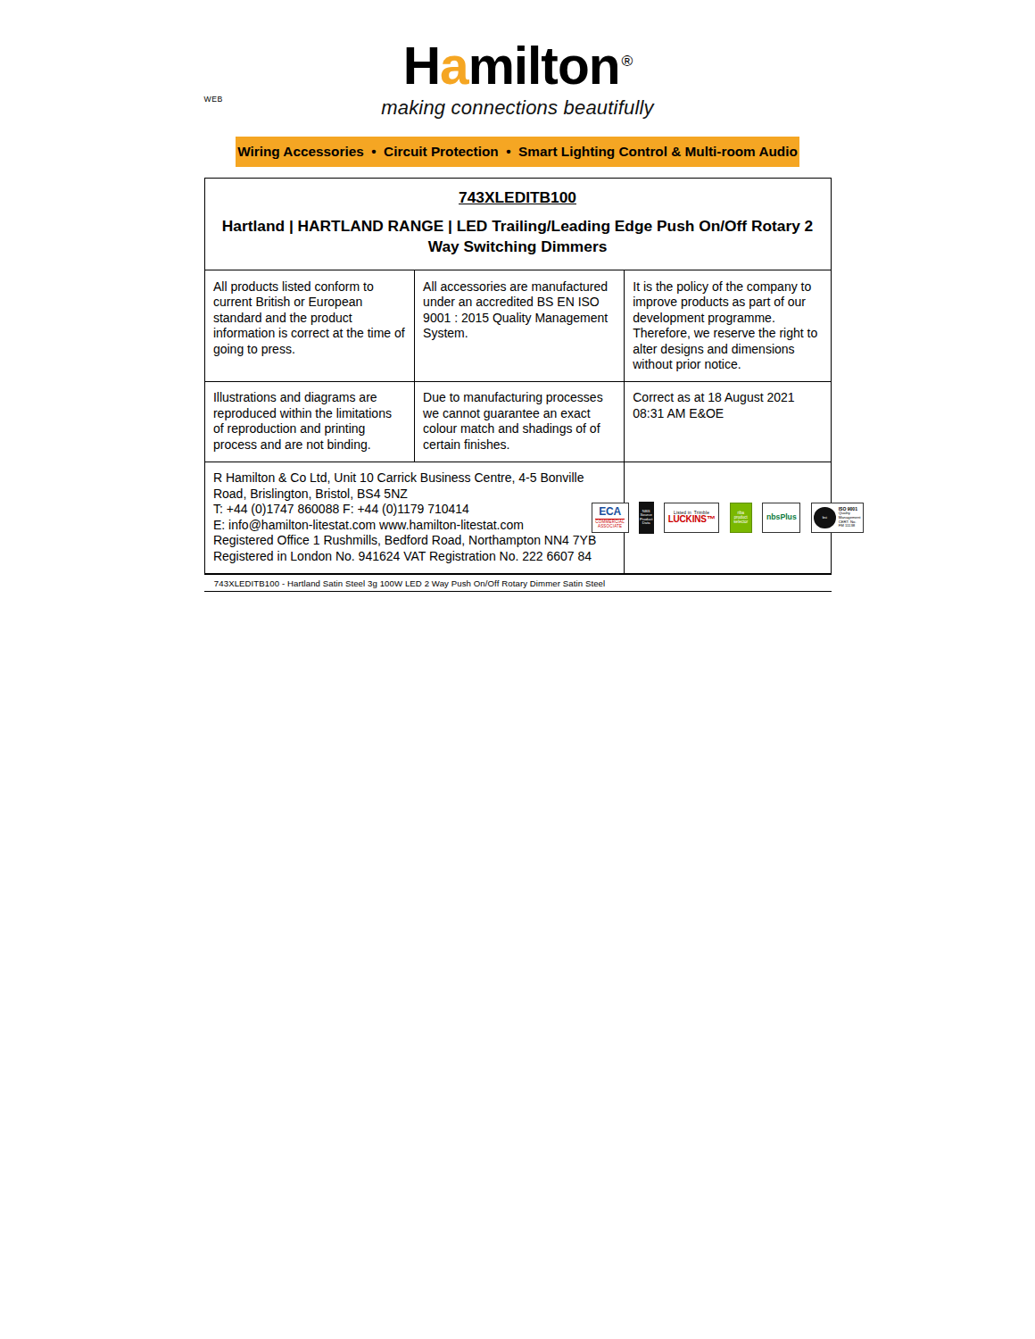WEB
Hamilton®
making connections beautifully
Wiring Accessories • Circuit Protection • Smart Lighting Control & Multi-room Audio
| 743XLEDITB100 Hartland / HARTLAND RANGE / LED Trailing/Leading Edge Push On/Off Rotary 2 Way Switching Dimmers |
| All products listed conform to current British or European standard and the product information is correct at the time of going to press. | All accessories are manufactured under an accredited BS EN ISO 9001 : 2015 Quality Management System. | It is the policy of the company to improve products as part of our development programme. Therefore, we reserve the right to alter designs and dimensions without prior notice. |
| Illustrations and diagrams are reproduced within the limitations of reproduction and printing process and are not binding. | Due to manufacturing processes we cannot guarantee an exact colour match and shadings of of certain finishes. | Correct as at 18 August 2021 08:31 AM E&OE |
| R Hamilton & Co Ltd, Unit 10 Carrick Business Centre, 4-5 Bonville Road, Brislington, Bristol, BS4 5NZ T: +44 (0)1747 860088 F: +44 (0)1179 710414 E: info@hamilton-litestat.com www.hamilton-litestat.com Registered Office 1 Rushmills, Bedford Road, Northampton NN4 7YB Registered in London No. 941624 VAT Registration No. 222 6607 84 | ECA COMMERCIAL ASSOCIATE NBS Source Product Data Listed in Trimble LUCKINS™ riba product selector nbsPlus bsi ISO 9001 Quality Management CERT. No. FM 11138 |
743XLEDITB100 - Hartland Satin Steel 3g 100W LED 2 Way Push On/Off Rotary Dimmer Satin Steel